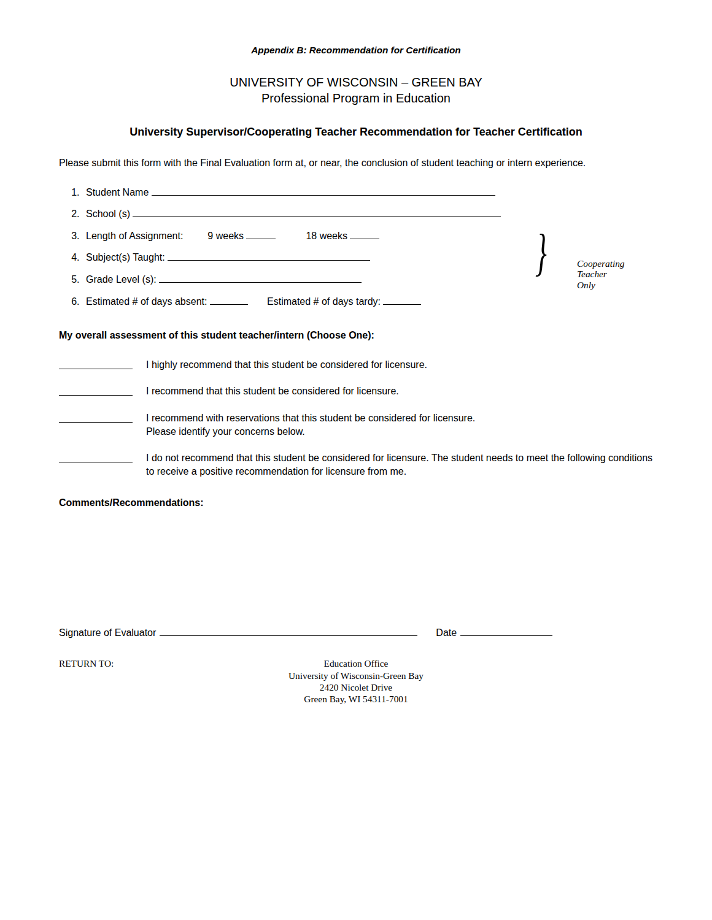Appendix B: Recommendation for Certification
UNIVERSITY OF WISCONSIN – GREEN BAY Professional Program in Education
University Supervisor/Cooperating Teacher Recommendation for Teacher Certification
Please submit this form with the Final Evaluation form at, or near, the conclusion of student teaching or intern experience.
Student Name
School (s)
Length of Assignment: 9 weeks 18 weeks
Subject(s) Taught:
Grade Level (s):
Estimated # of days absent: Estimated # of days tardy:
} Cooperating
Teacher
Only
My overall assessment of this student teacher/intern (Choose One):
I highly recommend that this student be considered for licensure.
I recommend that this student be considered for licensure.
I recommend with reservations that this student be considered for licensure. Please identify your concerns below.
I do not recommend that this student be considered for licensure. The student needs to meet the following conditions to receive a positive recommendation for licensure from me.
Comments/Recommendations:
Signature of Evaluator Date
RETURN TO:
Education Office
University of Wisconsin-Green Bay
2420 Nicolet Drive
Green Bay, WI 54311-7001